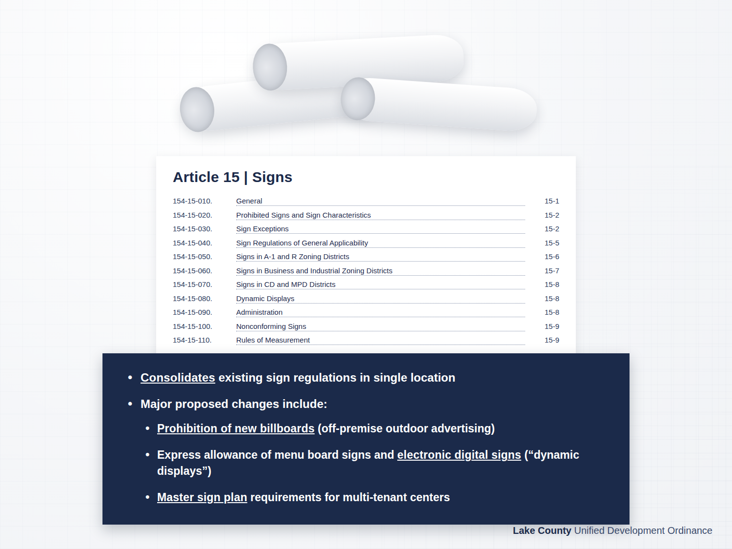Article 15 | Signs
| 154-15-010. | General | 15-1 |
| 154-15-020. | Prohibited Signs and Sign Characteristics | 15-2 |
| 154-15-030. | Sign Exceptions | 15-2 |
| 154-15-040. | Sign Regulations of General Applicability | 15-5 |
| 154-15-050. | Signs in A-1 and R Zoning Districts | 15-6 |
| 154-15-060. | Signs in Business and Industrial Zoning Districts | 15-7 |
| 154-15-070. | Signs in CD and MPD Districts | 15-8 |
| 154-15-080. | Dynamic Displays | 15-8 |
| 154-15-090. | Administration | 15-8 |
| 154-15-100. | Nonconforming Signs | 15-9 |
| 154-15-110. | Rules of Measurement | 15-9 |
Consolidates existing sign regulations in single location
Major proposed changes include:
Prohibition of new billboards (off-premise outdoor advertising)
Express allowance of menu board signs and electronic digital signs (“dynamic displays”)
Master sign plan requirements for multi-tenant centers
Lake County Unified Development Ordinance